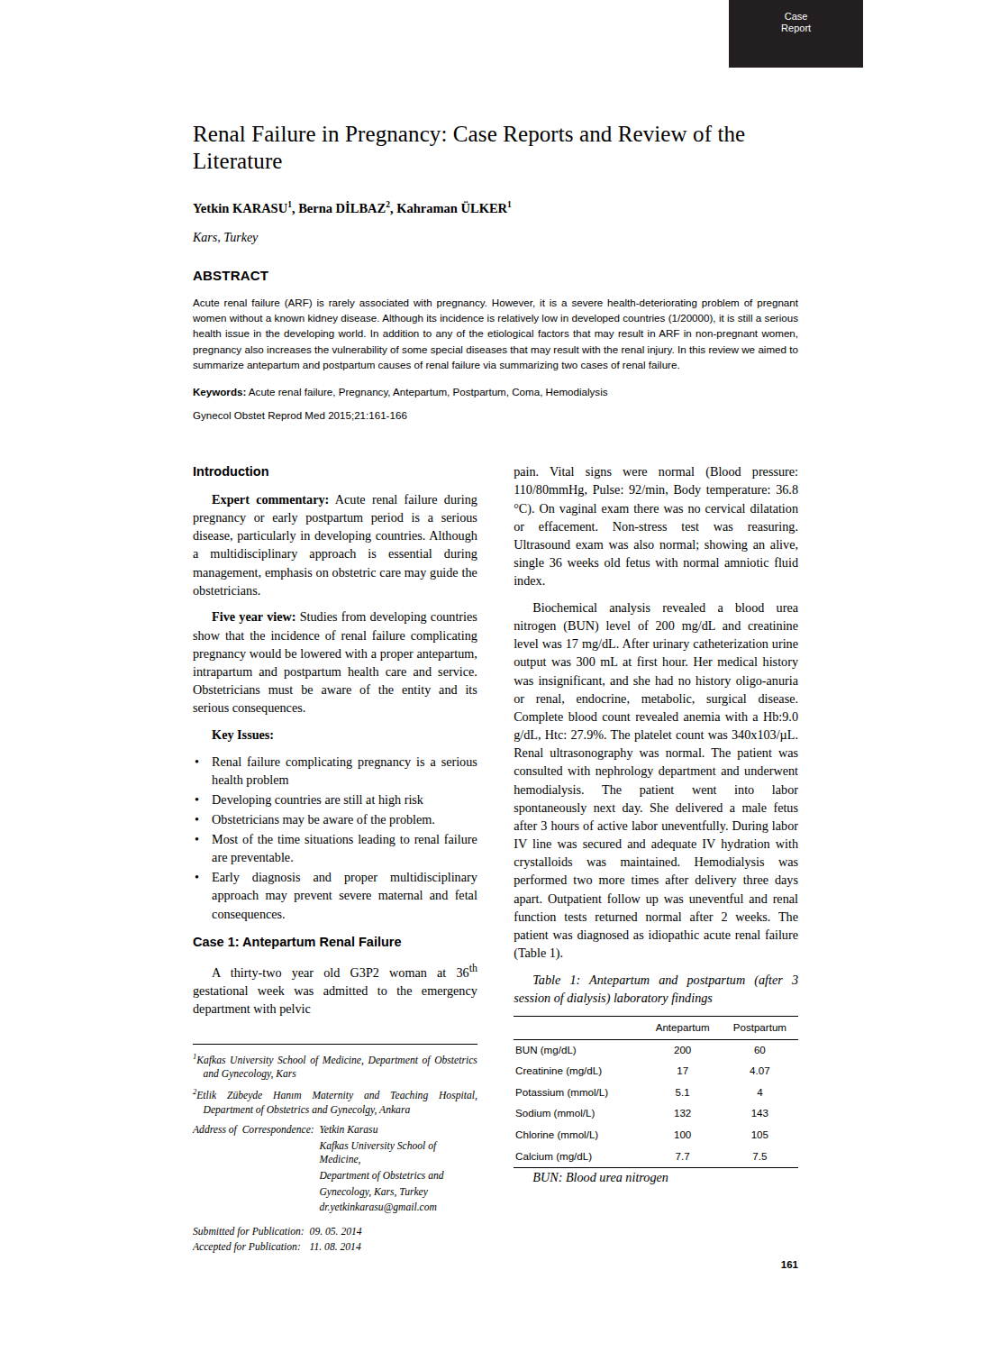Case Report
Renal Failure in Pregnancy: Case Reports and Review of the Literature
Yetkin KARASU1, Berna DİLBAZ2, Kahraman ÜLKER1
Kars, Turkey
ABSTRACT
Acute renal failure (ARF) is rarely associated with pregnancy. However, it is a severe health-deteriorating problem of pregnant women without a known kidney disease. Although its incidence is relatively low in developed countries (1/20000), it is still a serious health issue in the developing world. In addition to any of the etiological factors that may result in ARF in non-pregnant women, pregnancy also increases the vulnerability of some special diseases that may result with the renal injury. In this review we aimed to summarize antepartum and postpartum causes of renal failure via summarizing two cases of renal failure.
Keywords: Acute renal failure, Pregnancy, Antepartum, Postpartum, Coma, Hemodialysis
Gynecol Obstet Reprod Med 2015;21:161-166
Introduction
Expert commentary: Acute renal failure during pregnancy or early postpartum period is a serious disease, particularly in developing countries. Although a multidisciplinary approach is essential during management, emphasis on obstetric care may guide the obstetricians.
Five year view: Studies from developing countries show that the incidence of renal failure complicating pregnancy would be lowered with a proper antepartum, intrapartum and postpartum health care and service. Obstetricians must be aware of the entity and its serious consequences.
Key Issues:
Renal failure complicating pregnancy is a serious health problem
Developing countries are still at high risk
Obstetricians may be aware of the problem.
Most of the time situations leading to renal failure are preventable.
Early diagnosis and proper multidisciplinary approach may prevent severe maternal and fetal consequences.
Case 1: Antepartum Renal Failure
A thirty-two year old G3P2 woman at 36th gestational week was admitted to the emergency department with pelvic
1Kafkas University School of Medicine, Department of Obstetrics and Gynecology, Kars
2Etlik Zübeyde Hanım Maternity and Teaching Hospital, Department of Obstetrics and Gynecolgy, Ankara
| Address of Correspondence: | Yetkin Karasu |
| | Kafkas University School of Medicine, |
| | Department of Obstetrics and |
| | Gynecology, Kars, Turkey |
| | dr.yetkinkarasu@gmail.com |
| Submitted for Publication: | 09. 05. 2014 |
| Accepted for Publication: | 11. 08. 2014 |
pain. Vital signs were normal (Blood pressure: 110/80mmHg, Pulse: 92/min, Body temperature: 36.8 °C). On vaginal exam there was no cervical dilatation or effacement. Non-stress test was reasuring. Ultrasound exam was also normal; showing an alive, single 36 weeks old fetus with normal amniotic fluid index.
Biochemical analysis revealed a blood urea nitrogen (BUN) level of 200 mg/dL and creatinine level was 17 mg/dL. After urinary catheterization urine output was 300 mL at first hour. Her medical history was insignificant, and she had no history oligo-anuria or renal, endocrine, metabolic, surgical disease. Complete blood count revealed anemia with a Hb:9.0 g/dL, Htc: 27.9%. The platelet count was 340x103/µL. Renal ultrasonography was normal. The patient was consulted with nephrology department and underwent hemodialysis. The patient went into labor spontaneously next day. She delivered a male fetus after 3 hours of active labor uneventfully. During labor IV line was secured and adequate IV hydration with crystalloids was maintained. Hemodialysis was performed two more times after delivery three days apart. Outpatient follow up was uneventful and renal function tests returned normal after 2 weeks. The patient was diagnosed as idiopathic acute renal failure (Table 1).
Table 1: Antepartum and postpartum (after 3 session of dialysis) laboratory findings
| | Antepartum | Postpartum |
| --- | --- | --- |
| BUN (mg/dL) | 200 | 60 |
| Creatinine (mg/dL) | 17 | 4.07 |
| Potassium (mmol/L) | 5.1 | 4 |
| Sodium (mmol/L) | 132 | 143 |
| Chlorine (mmol/L) | 100 | 105 |
| Calcium (mg/dL) | 7.7 | 7.5 |
BUN: Blood urea nitrogen
161